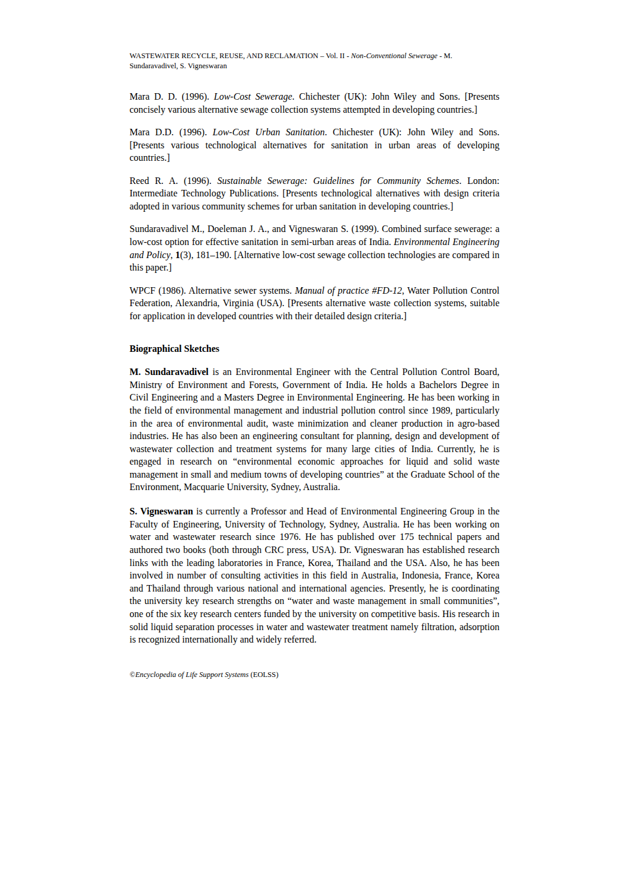WASTEWATER RECYCLE, REUSE, AND RECLAMATION – Vol. II - Non-Conventional Sewerage - M. Sundaravadivel, S. Vigneswaran
Mara D. D. (1996). Low-Cost Sewerage. Chichester (UK): John Wiley and Sons. [Presents concisely various alternative sewage collection systems attempted in developing countries.]
Mara D.D. (1996). Low-Cost Urban Sanitation. Chichester (UK): John Wiley and Sons. [Presents various technological alternatives for sanitation in urban areas of developing countries.]
Reed R. A. (1996). Sustainable Sewerage: Guidelines for Community Schemes. London: Intermediate Technology Publications. [Presents technological alternatives with design criteria adopted in various community schemes for urban sanitation in developing countries.]
Sundaravadivel M., Doeleman J. A., and Vigneswaran S. (1999). Combined surface sewerage: a low-cost option for effective sanitation in semi-urban areas of India. Environmental Engineering and Policy, 1(3), 181–190. [Alternative low-cost sewage collection technologies are compared in this paper.]
WPCF (1986). Alternative sewer systems. Manual of practice #FD-12, Water Pollution Control Federation, Alexandria, Virginia (USA). [Presents alternative waste collection systems, suitable for application in developed countries with their detailed design criteria.]
Biographical Sketches
M. Sundaravadivel is an Environmental Engineer with the Central Pollution Control Board, Ministry of Environment and Forests, Government of India. He holds a Bachelors Degree in Civil Engineering and a Masters Degree in Environmental Engineering. He has been working in the field of environmental management and industrial pollution control since 1989, particularly in the area of environmental audit, waste minimization and cleaner production in agro-based industries. He has also been an engineering consultant for planning, design and development of wastewater collection and treatment systems for many large cities of India. Currently, he is engaged in research on “environmental economic approaches for liquid and solid waste management in small and medium towns of developing countries” at the Graduate School of the Environment, Macquarie University, Sydney, Australia.
S. Vigneswaran is currently a Professor and Head of Environmental Engineering Group in the Faculty of Engineering, University of Technology, Sydney, Australia. He has been working on water and wastewater research since 1976. He has published over 175 technical papers and authored two books (both through CRC press, USA). Dr. Vigneswaran has established research links with the leading laboratories in France, Korea, Thailand and the USA. Also, he has been involved in number of consulting activities in this field in Australia, Indonesia, France, Korea and Thailand through various national and international agencies. Presently, he is coordinating the university key research strengths on “water and waste management in small communities”, one of the six key research centers funded by the university on competitive basis. His research in solid liquid separation processes in water and wastewater treatment namely filtration, adsorption is recognized internationally and widely referred.
©Encyclopedia of Life Support Systems (EOLSS)